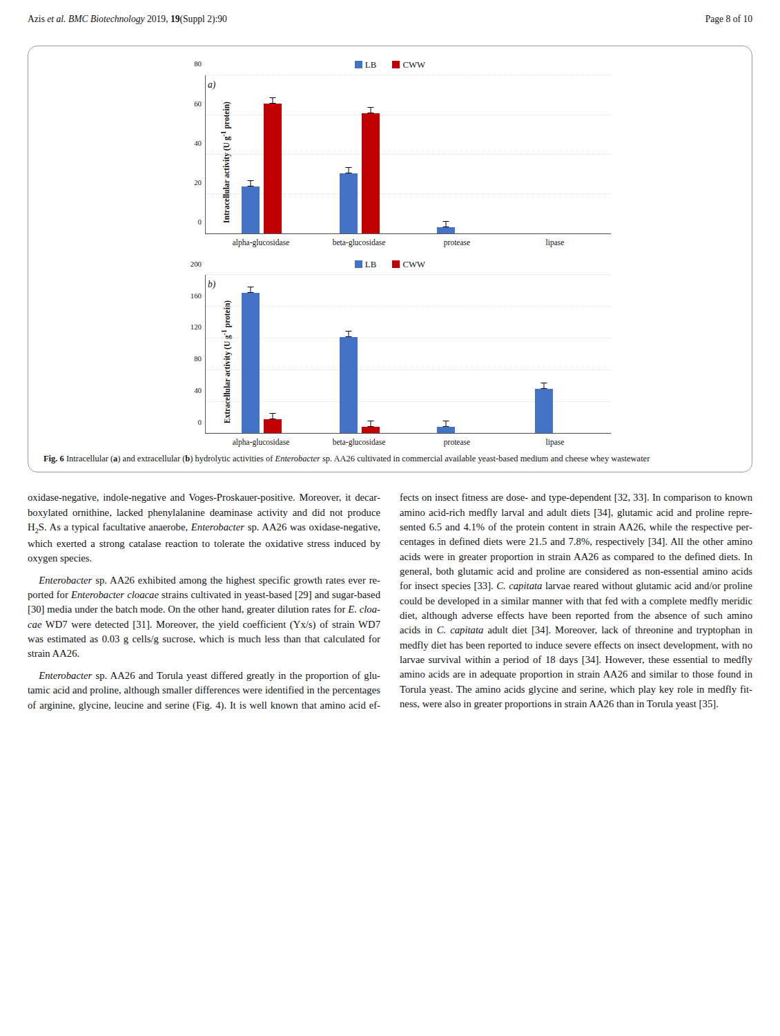Azis et al. BMC Biotechnology 2019, 19(Suppl 2):90
Page 8 of 10
LB CWW
Intracellular activity (U g-1 protein)
a)
0 20 40 60 80
alpha-glucosidase beta-glucosidase protease lipase
LB CWW
Extracellular activity (U g-1 protein)
b)
0 40 80 120 160 200
alpha-glucosidase beta-glucosidase protease lipase
Fig. 6 Intracellular (a) and extracellular (b) hydrolytic activities of Enterobacter sp. AA26 cultivated in commercial available yeast-based medium and cheese whey wastewater
oxidase-negative, indole-negative and Voges-Proskauer-positive. Moreover, it decarboxylated ornithine, lacked phenylalanine deaminase activity and did not produce H2S. As a typical facultative anaerobe, Enterobacter sp. AA26 was oxidase-negative, which exerted a strong catalase reaction to tolerate the oxidative stress induced by oxygen species.
Enterobacter sp. AA26 exhibited among the highest specific growth rates ever reported for Enterobacter cloacae strains cultivated in yeast-based [29] and sugar-based [30] media under the batch mode. On the other hand, greater dilution rates for E. cloacae WD7 were detected [31]. Moreover, the yield coefficient (Yx/s) of strain WD7 was estimated as 0.03 g cells/g sucrose, which is much less than that calculated for strain AA26.
Enterobacter sp. AA26 and Torula yeast differed greatly in the proportion of glutamic acid and proline, although smaller differences were identified in the percentages of arginine, glycine, leucine and serine (Fig. 4). It is well known that amino acid effects on insect fitness are dose- and type-dependent [32, 33]. In comparison to known amino acid-rich medfly larval and adult diets [34], glutamic acid and proline represented 6.5 and 4.1% of the protein content in strain AA26, while the respective percentages in defined diets were 21.5 and 7.8%, respectively [34]. All the other amino acids were in greater proportion in strain AA26 as compared to the defined diets. In general, both glutamic acid and proline are considered as non-essential amino acids for insect species [33]. C. capitata larvae reared without glutamic acid and/or proline could be developed in a similar manner with that fed with a complete medfly meridic diet, although adverse effects have been reported from the absence of such amino acids in C. capitata adult diet [34]. Moreover, lack of threonine and tryptophan in medfly diet has been reported to induce severe effects on insect development, with no larvae survival within a period of 18 days [34]. However, these essential to medfly amino acids are in adequate proportion in strain AA26 and similar to those found in Torula yeast. The amino acids glycine and serine, which play key role in medfly fitness, were also in greater proportions in strain AA26 than in Torula yeast [35].